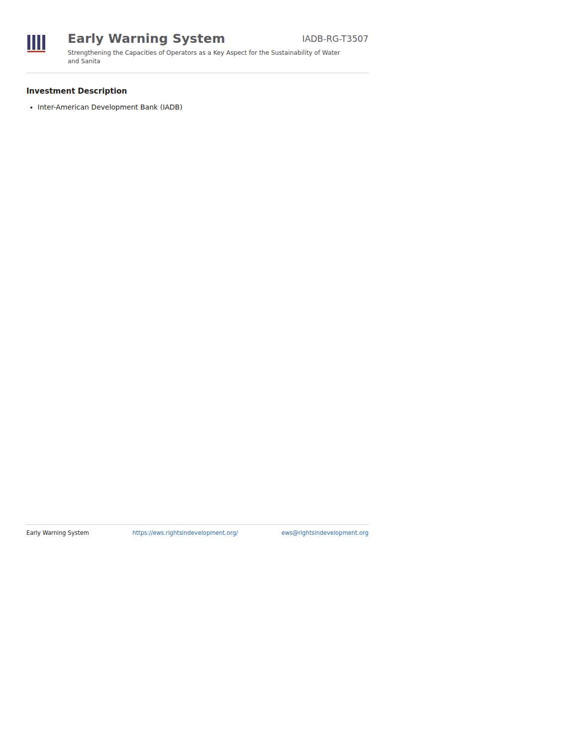Early Warning System
Strengthening the Capacities of Operators as a Key Aspect for the Sustainability of Water and Sanita
IADB-RG-T3507
Investment Description
Inter-American Development Bank (IADB)
Early Warning System
https://ews.rightsindevelopment.org/
ews@rightsindevelopment.org